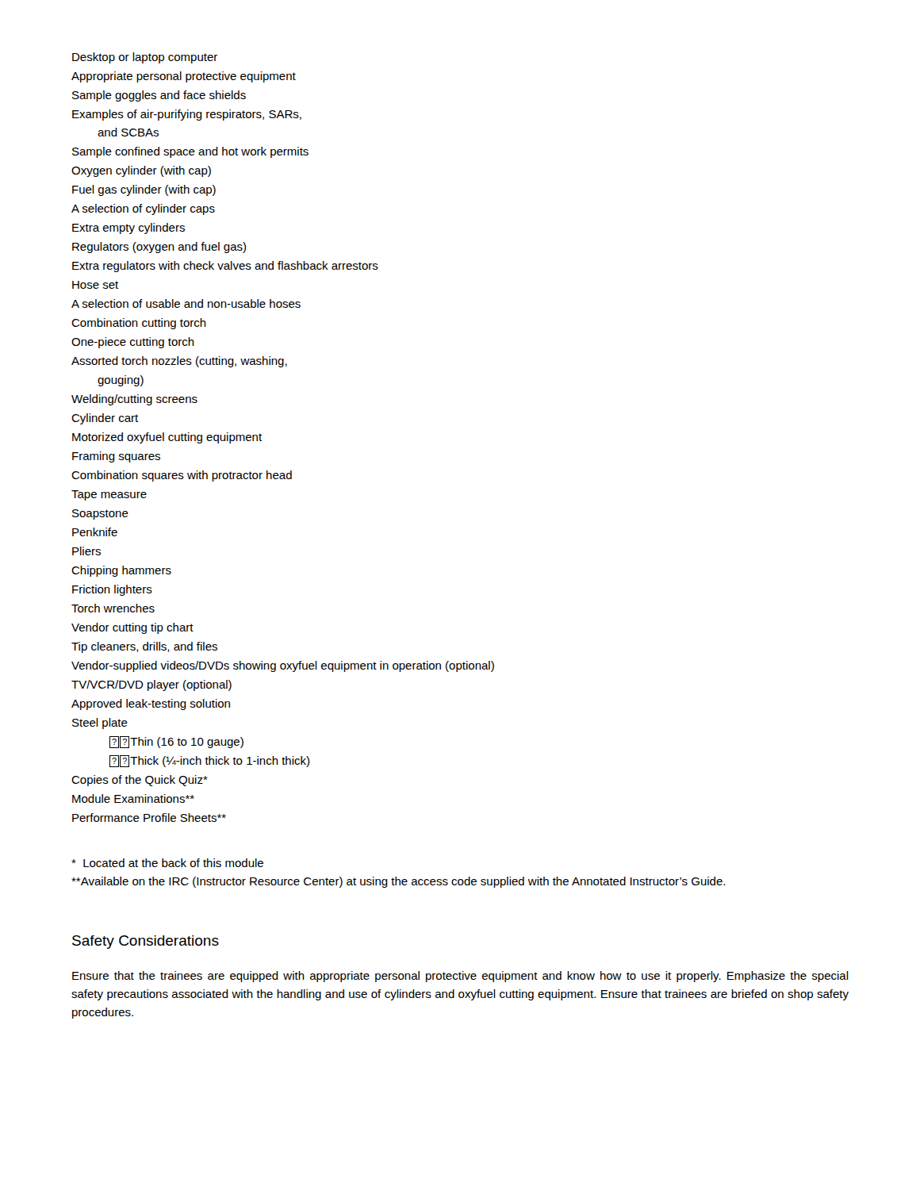Desktop or laptop computer
Appropriate personal protective equipment
Sample goggles and face shields
Examples of air-purifying respirators, SARs,and SCBAs
Sample confined space and hot work permits
Oxygen cylinder (with cap)
Fuel gas cylinder (with cap)
A selection of cylinder caps
Extra empty cylinders
Regulators (oxygen and fuel gas)
Extra regulators with check valves and flashback arrestors
Hose set
A selection of usable and non-usable hoses
Combination cutting torch
One-piece cutting torch
Assorted torch nozzles (cutting, washing,gouging)
Welding/cutting screens
Cylinder cart
Motorized oxyfuel cutting equipment
Framing squares
Combination squares with protractor head
Tape measure
Soapstone
Penknife
Pliers
Chipping hammers
Friction lighters
Torch wrenches
Vendor cutting tip chart
Tip cleaners, drills, and files
Vendor-supplied videos/DVDs showing oxyfuel equipment in operation (optional)
TV/VCR/DVD player (optional)
Approved leak-testing solution
Steel plate
??Thin (16 to 10 gauge)
??Thick (¼-inch thick to 1-inch thick)
Copies of the Quick Quiz*
Module Examinations**
Performance Profile Sheets**
* Located at the back of this module
**Available on the IRC (Instructor Resource Center) at using the access code supplied with the Annotated Instructor’s Guide.
Safety Considerations
Ensure that the trainees are equipped with appropriate personal protective equipment and know how to use it properly. Emphasize the special safety precautions associated with the handling and use of cylinders and oxyfuel cutting equipment. Ensure that trainees are briefed on shop safety procedures.